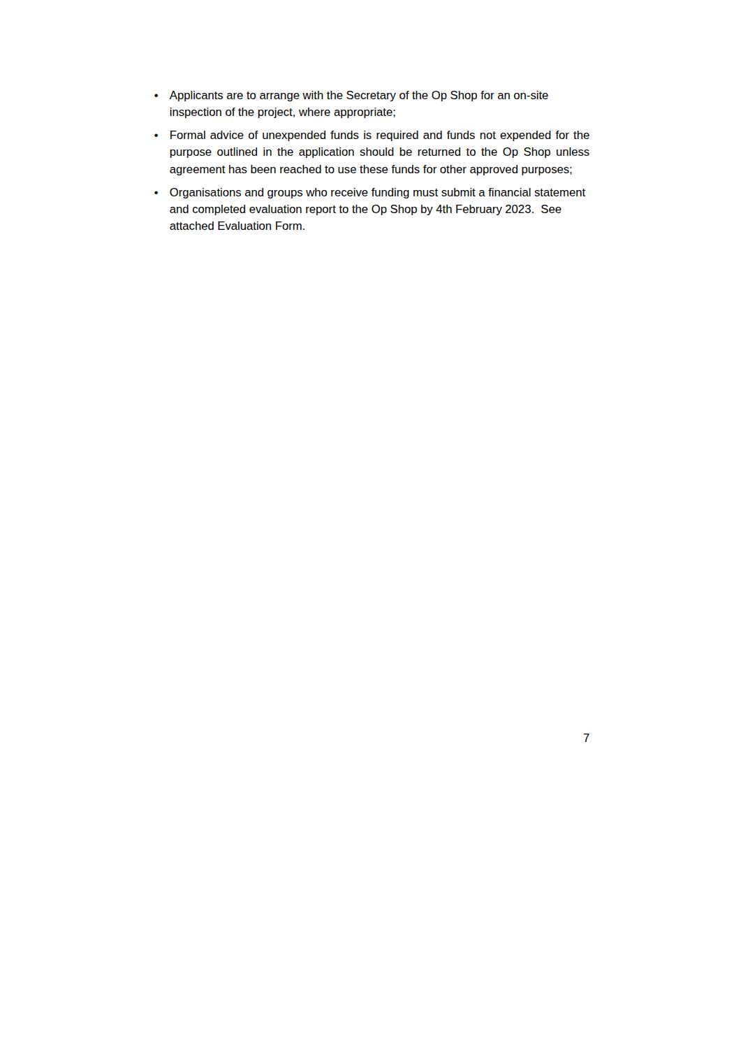Applicants are to arrange with the Secretary of the Op Shop for an on-site inspection of the project, where appropriate;
Formal advice of unexpended funds is required and funds not expended for the purpose outlined in the application should be returned to the Op Shop unless agreement has been reached to use these funds for other approved purposes;
Organisations and groups who receive funding must submit a financial statement and completed evaluation report to the Op Shop by 4th February 2023. See attached Evaluation Form.
7